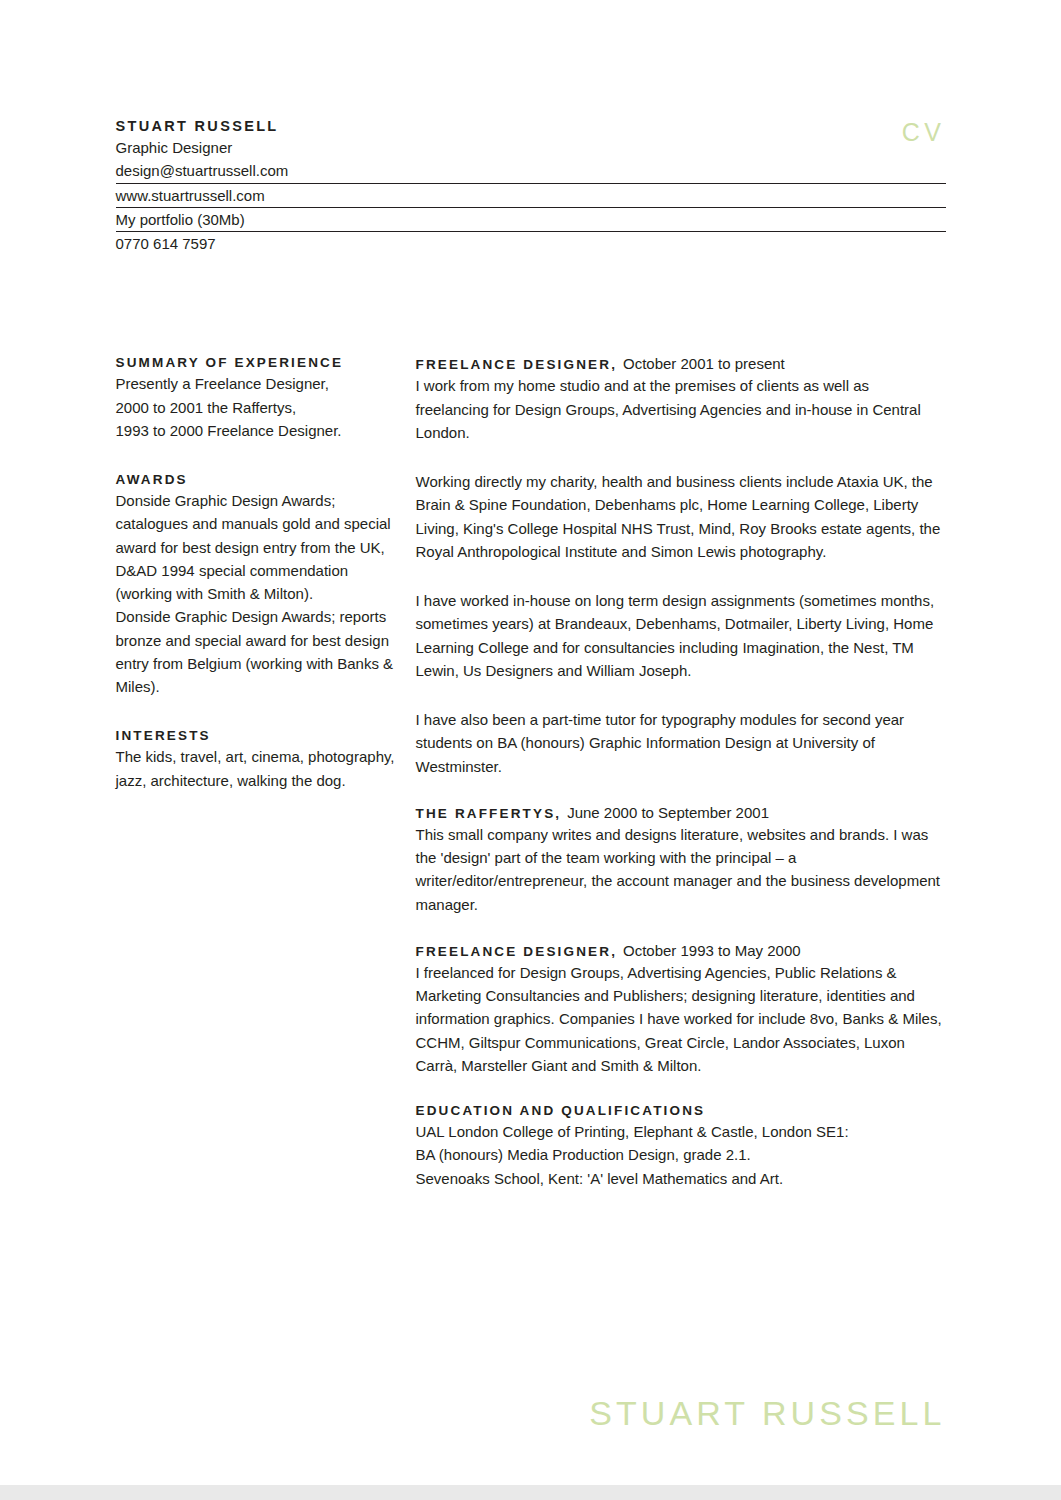CV
STUART RUSSELL
Graphic Designer design@stuartrussell.com www.stuartrussell.com My portfolio (30Mb) 0770 614 7597
Summary of experience
Presently a Freelance Designer,
2000 to 2001 the Raffertys,
1993 to 2000 Freelance Designer.
Awards
Donside Graphic Design Awards; catalogues and manuals gold and special award for best design entry from the UK, D&AD 1994 special commendation (working with Smith & Milton).
Donside Graphic Design Awards; reports bronze and special award for best design entry from Belgium (working with Banks & Miles).
Interests
The kids, travel, art, cinema, photography, jazz, architecture, walking the dog.
Freelance Designer, October 2001 to present
I work from my home studio and at the premises of clients as well as freelancing for Design Groups, Advertising Agencies and in-house in Central London.
Working directly my charity, health and business clients include Ataxia UK, the Brain & Spine Foundation, Debenhams plc, Home Learning College, Liberty Living, King's College Hospital NHS Trust, Mind, Roy Brooks estate agents, the Royal Anthropological Institute and Simon Lewis photography.
I have worked in-house on long term design assignments (sometimes months, sometimes years) at Brandeaux, Debenhams, Dotmailer, Liberty Living, Home Learning College and for consultancies including Imagination, the Nest, TM Lewin, Us Designers and William Joseph.
I have also been a part-time tutor for typography modules for second year students on BA (honours) Graphic Information Design at University of Westminster.
The Raffertys, June 2000 to September 2001
This small company writes and designs literature, websites and brands. I was the 'design' part of the team working with the principal – a writer/editor/entrepreneur, the account manager and the business development manager.
Freelance Designer, October 1993 to May 2000
I freelanced for Design Groups, Advertising Agencies, Public Relations & Marketing Consultancies and Publishers; designing literature, identities and information graphics. Companies I have worked for include 8vo, Banks & Miles, CCHM, Giltspur Communications, Great Circle, Landor Associates, Luxon Carrà, Marsteller Giant and Smith & Milton.
Education and qualifications
UAL London College of Printing, Elephant & Castle, London SE1:
BA (honours) Media Production Design, grade 2.1.
Sevenoaks School, Kent: 'A' level Mathematics and Art.
STUART RUSSELL